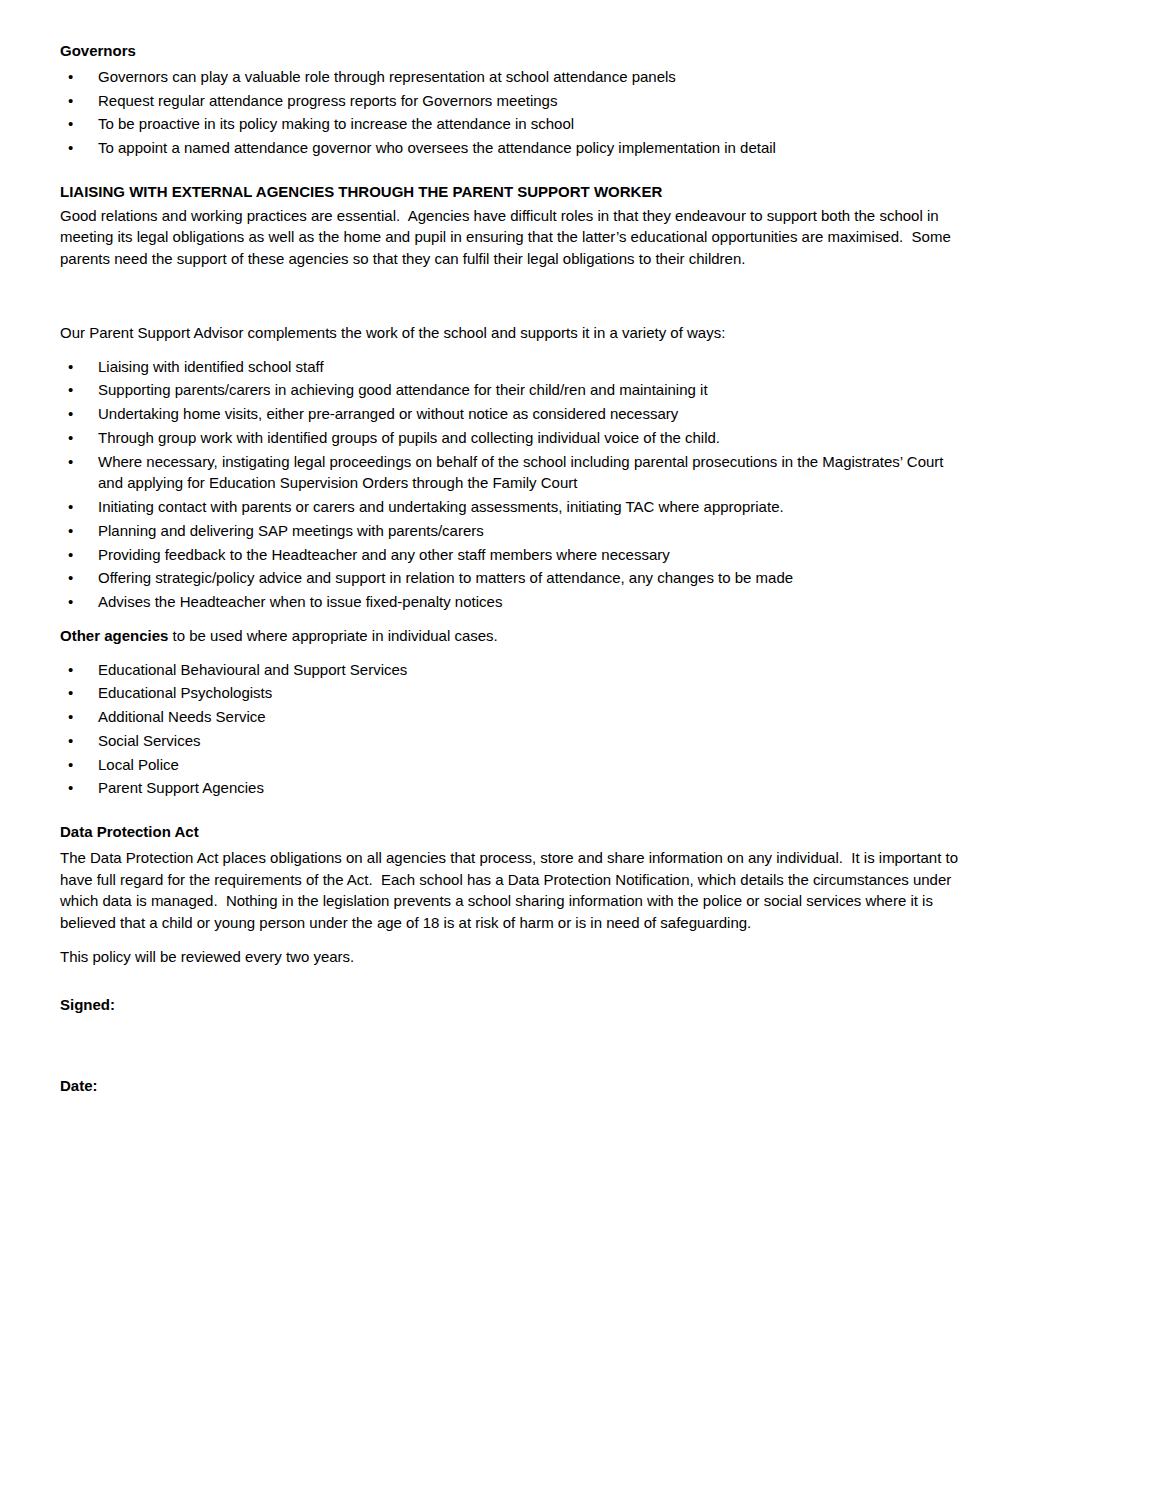Governors
Governors can play a valuable role through representation at school attendance panels
Request regular attendance progress reports for Governors meetings
To be proactive in its policy making to increase the attendance in school
To appoint a named attendance governor who oversees the attendance policy implementation in detail
Liaising with external agencies through the parent support worker
Good relations and working practices are essential. Agencies have difficult roles in that they endeavour to support both the school in meeting its legal obligations as well as the home and pupil in ensuring that the latter’s educational opportunities are maximised. Some parents need the support of these agencies so that they can fulfil their legal obligations to their children.
Our Parent Support Advisor complements the work of the school and supports it in a variety of ways:
Liaising with identified school staff
Supporting parents/carers in achieving good attendance for their child/ren and maintaining it
Undertaking home visits, either pre-arranged or without notice as considered necessary
Through group work with identified groups of pupils and collecting individual voice of the child.
Where necessary, instigating legal proceedings on behalf of the school including parental prosecutions in the Magistrates’ Court and applying for Education Supervision Orders through the Family Court
Initiating contact with parents or carers and undertaking assessments, initiating TAC where appropriate.
Planning and delivering SAP meetings with parents/carers
Providing feedback to the Headteacher and any other staff members where necessary
Offering strategic/policy advice and support in relation to matters of attendance, any changes to be made
Advises the Headteacher when to issue fixed-penalty notices
Other agencies to be used where appropriate in individual cases.
Educational Behavioural and Support Services
Educational Psychologists
Additional Needs Service
Social Services
Local Police
Parent Support Agencies
Data Protection Act
The Data Protection Act places obligations on all agencies that process, store and share information on any individual. It is important to have full regard for the requirements of the Act. Each school has a Data Protection Notification, which details the circumstances under which data is managed. Nothing in the legislation prevents a school sharing information with the police or social services where it is believed that a child or young person under the age of 18 is at risk of harm or is in need of safeguarding.
This policy will be reviewed every two years.
Signed:
Date: